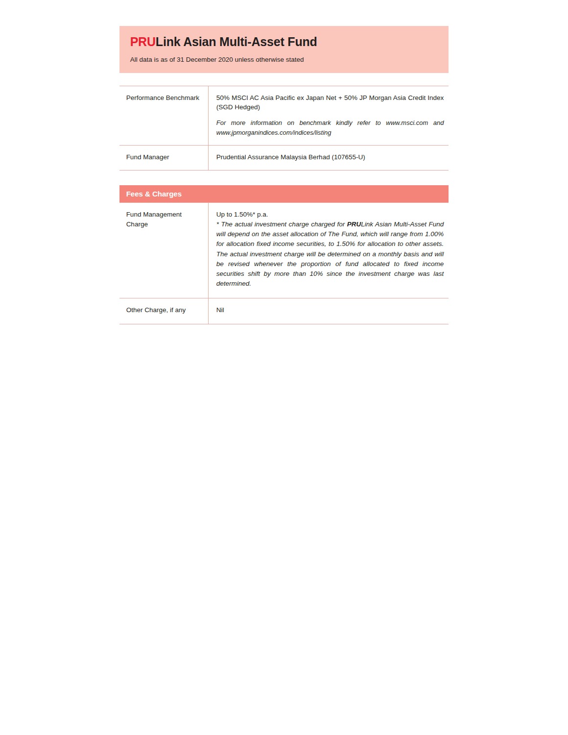PRULink Asian Multi-Asset Fund
All data is as of 31 December 2020 unless otherwise stated
| Performance Benchmark | 50% MSCI AC Asia Pacific ex Japan Net + 50% JP Morgan Asia Credit Index (SGD Hedged) For more information on benchmark kindly refer to www.msci.com and www.jpmorganindices.com/indices/listing |
| Fund Manager | Prudential Assurance Malaysia Berhad (107655-U) |
Fees & Charges
| Fund Management Charge | Up to 1.50%* p.a. * The actual investment charge charged for PRU Link Asian Multi-Asset Fund will depend on the asset allocation of The Fund, which will range from 1.00% for allocation fixed income securities, to 1.50% for allocation to other assets. The actual investment charge will be determined on a monthly basis and will be revised whenever the proportion of fund allocated to fixed income securities shift by more than 10% since the investment charge was last determined. |
| Other Charge, if any | Nil |